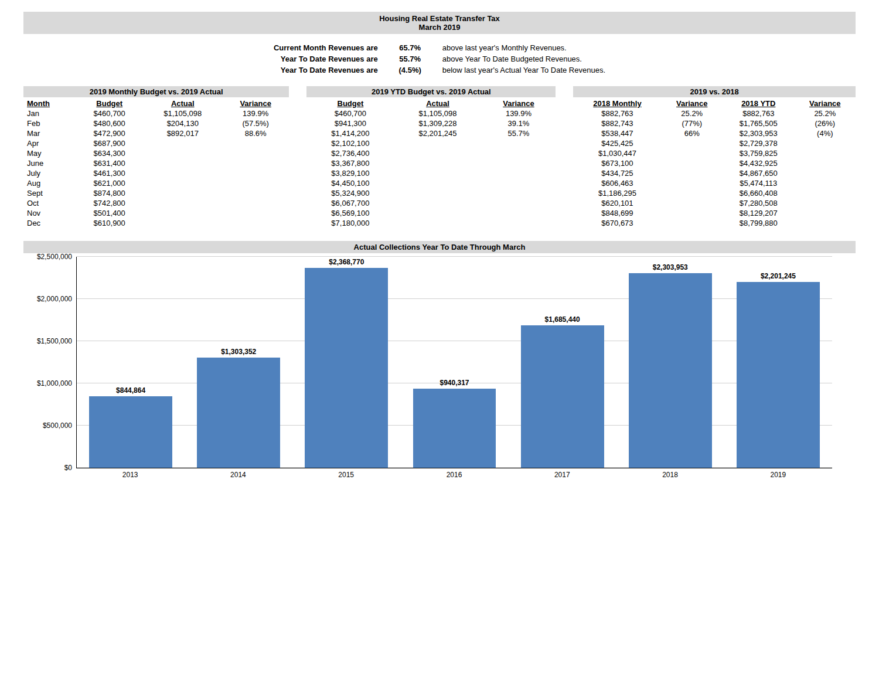Housing Real Estate Transfer Tax
March 2019
| Current Month Revenues are | 65.7% | above last year's Monthly Revenues. |
| Year To Date Revenues are | 55.7% | above Year To Date Budgeted Revenues. |
| Year To Date Revenues are | (4.5%) | below last year's Actual Year To Date Revenues. |
| 2019 Monthly Budget vs. 2019 Actual / Month / Budget / Actual / Variance / / --- / --- / --- / --- / / Jan / $460,700 / $1,105,098 / 139.9% / / Feb / $480,600 / $204,130 / (57.5%) / / Mar / $472,900 / $892,017 / 88.6% / / Apr / $687,900 / / / / May / $634,300 / / / / June / $631,400 / / / / July / $461,300 / / / / Aug / $621,000 / / / / Sept / $874,800 / / / / Oct / $742,800 / / / / Nov / $501,400 / / / / Dec / $610,900 / / / | | 2019 YTD Budget vs. 2019 Actual / Budget / Actual / Variance / / --- / --- / --- / / $460,700 / $1,105,098 / 139.9% / / $941,300 / $1,309,228 / 39.1% / / $1,414,200 / $2,201,245 / 55.7% / / $2,102,100 / / / / $2,736,400 / / / / $3,367,800 / / / / $3,829,100 / / / / $4,450,100 / / / / $5,324,900 / / / / $6,067,700 / / / / $6,569,100 / / / / $7,180,000 / / / | | 2019 vs. 2018 / 2018 Monthly / Variance / 2018 YTD / Variance / / --- / --- / --- / --- / / $882,763 / 25.2% / $882,763 / 25.2% / / $882,743 / (77%) / $1,765,505 / (26%) / / $538,447 / 66% / $2,303,953 / (4%) / / $425,425 / / $2,729,378 / / / $1,030,447 / / $3,759,825 / / / $673,100 / / $4,432,925 / / / $434,725 / / $4,867,650 / / / $606,463 / / $5,474,113 / / / $1,186,295 / / $6,660,408 / / / $620,101 / / $7,280,508 / / / $848,699 / / $8,129,207 / / / $670,673 / / $8,799,880 / / |
Actual Collections Year To Date Through March
$0
$500,000
$1,000,000
$1,500,000
$2,000,000
$2,500,000
$844,864
$1,303,352
$2,368,770
$940,317
$1,685,440
$2,303,953
$2,201,245
2013
2014
2015
2016
2017
2018
2019